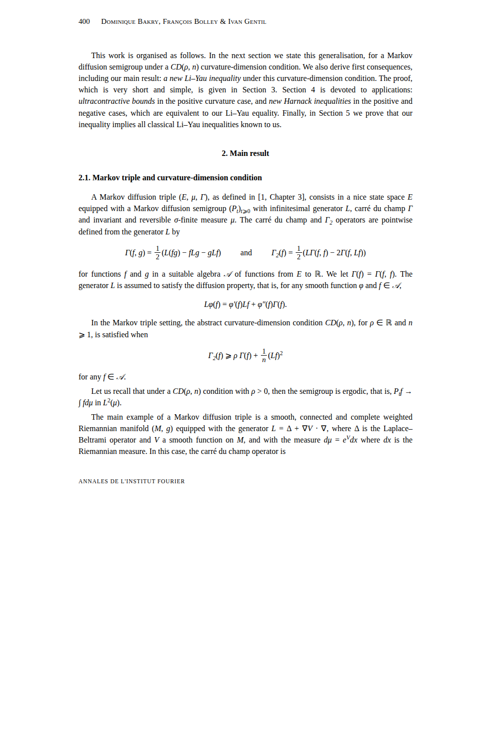400 Dominique Bakry, François Bolley & Ivan Gentil
This work is organised as follows. In the next section we state this generalisation, for a Markov diffusion semigroup under a CD(ρ, n) curvature-dimension condition. We also derive first consequences, including our main result: a new Li–Yau inequality under this curvature-dimension condition. The proof, which is very short and simple, is given in Section 3. Section 4 is devoted to applications: ultracontractive bounds in the positive curvature case, and new Harnack inequalities in the positive and negative cases, which are equivalent to our Li–Yau equality. Finally, in Section 5 we prove that our inequality implies all classical Li–Yau inequalities known to us.
2. Main result
2.1. Markov triple and curvature-dimension condition
A Markov diffusion triple (E, μ, Γ), as defined in [1, Chapter 3], consists in a nice state space E equipped with a Markov diffusion semigroup (Pt)t⩾0 with infinitesimal generator L, carré du champ Γ and invariant and reversible σ-finite measure μ. The carré du champ and Γ2 operators are pointwise defined from the generator L by
Γ(f, g) = 12(L(fg) − fLg − gLf) and Γ2(f) = 12(LΓ(f, f) − 2Γ(f, Lf))
for functions f and g in a suitable algebra 𝒜 of functions from E to ℝ. We let Γ(f) = Γ(f, f). The generator L is assumed to satisfy the diffusion property, that is, for any smooth function φ and f ∈ 𝒜,
Lφ(f) = φ′(f)Lf + φ″(f)Γ(f).
In the Markov triple setting, the abstract curvature-dimension condition CD(ρ, n), for ρ ∈ ℝ and n ⩾ 1, is satisfied when
Γ2(f) ⩾ ρ Γ(f) + 1 n(Lf)2
for any f ∈ 𝒜.
Let us recall that under a CD(ρ, n) condition with ρ > 0, then the semigroup is ergodic, that is, Ptf → ∫ fdμ in L2(μ).
The main example of a Markov diffusion triple is a smooth, connected and complete weighted Riemannian manifold (M, g) equipped with the generator L = Δ + ∇V · ∇, where Δ is the Laplace–Beltrami operator and V a smooth function on M, and with the measure dμ = eV dx where dx is the Riemannian measure. In this case, the carré du champ operator is
Annales de l'Institut Fourier